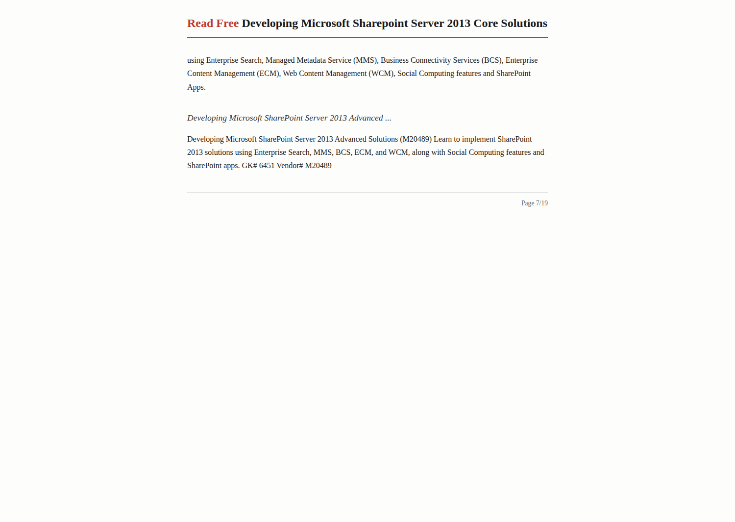Read Free Developing Microsoft Sharepoint Server 2013 Core Solutions
using Enterprise Search, Managed Metadata Service (MMS), Business Connectivity Services (BCS), Enterprise Content Management (ECM), Web Content Management (WCM), Social Computing features and SharePoint Apps.
Developing Microsoft SharePoint Server 2013 Advanced ...
Developing Microsoft SharePoint Server 2013 Advanced Solutions (M20489) Learn to implement SharePoint 2013 solutions using Enterprise Search, MMS, BCS, ECM, and WCM, along with Social Computing features and SharePoint apps. GK# 6451 Vendor# M20489
Page 7/19